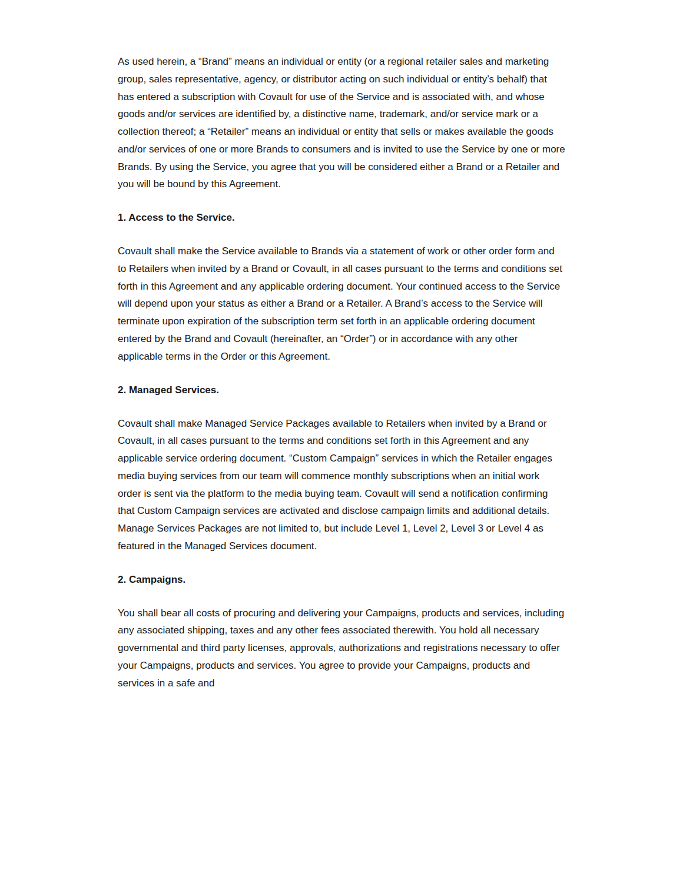As used herein, a “Brand” means an individual or entity (or a regional retailer sales and marketing group, sales representative, agency, or distributor acting on such individual or entity’s behalf) that has entered a subscription with Covault for use of the Service and is associated with, and whose goods and/or services are identified by, a distinctive name, trademark, and/or service mark or a collection thereof; a “Retailer” means an individual or entity that sells or makes available the goods and/or services of one or more Brands to consumers and is invited to use the Service by one or more Brands. By using the Service, you agree that you will be considered either a Brand or a Retailer and you will be bound by this Agreement.
1. Access to the Service.
Covault shall make the Service available to Brands via a statement of work or other order form and to Retailers when invited by a Brand or Covault, in all cases pursuant to the terms and conditions set forth in this Agreement and any applicable ordering document. Your continued access to the Service will depend upon your status as either a Brand or a Retailer. A Brand’s access to the Service will terminate upon expiration of the subscription term set forth in an applicable ordering document entered by the Brand and Covault (hereinafter, an “Order”) or in accordance with any other applicable terms in the Order or this Agreement.
2. Managed Services.
Covault shall make Managed Service Packages available to Retailers when invited by a Brand or Covault, in all cases pursuant to the terms and conditions set forth in this Agreement and any applicable service ordering document. “Custom Campaign” services in which the Retailer engages media buying services from our team will commence monthly subscriptions when an initial work order is sent via the platform to the media buying team. Covault will send a notification confirming that Custom Campaign services are activated and disclose campaign limits and additional details. Manage Services Packages are not limited to, but include Level 1, Level 2, Level 3 or Level 4 as featured in the Managed Services document.
2. Campaigns.
You shall bear all costs of procuring and delivering your Campaigns, products and services, including any associated shipping, taxes and any other fees associated therewith. You hold all necessary governmental and third party licenses, approvals, authorizations and registrations necessary to offer your Campaigns, products and services. You agree to provide your Campaigns, products and services in a safe and